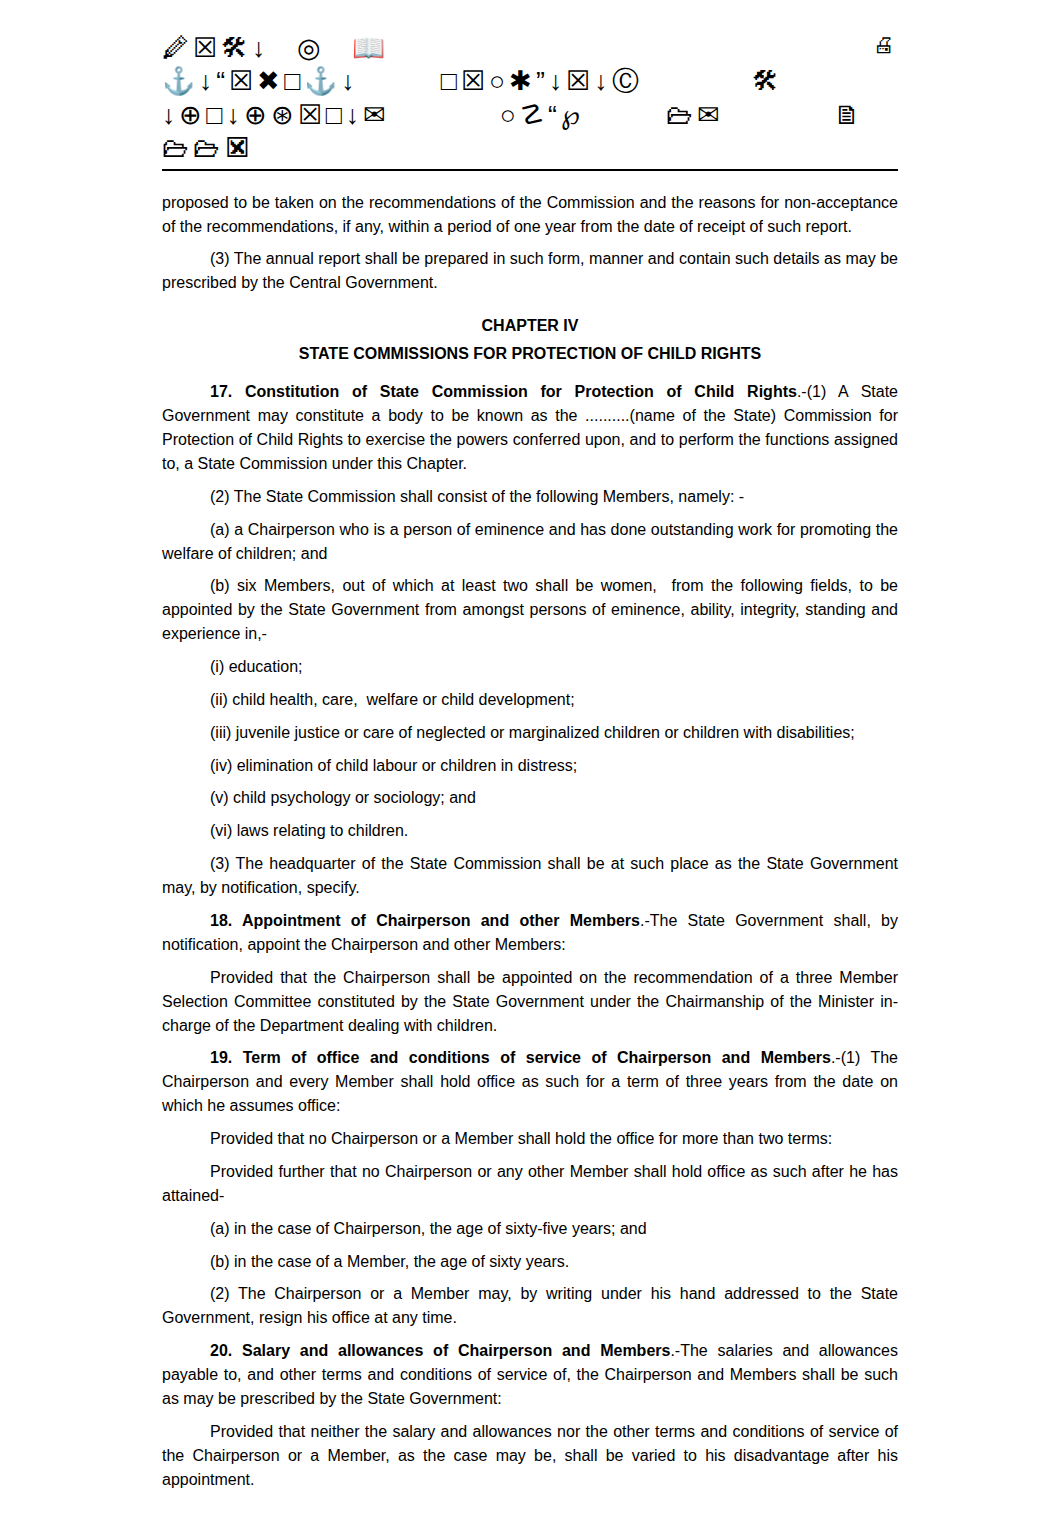🖉☒🛠↓ ◎ 📖🖨
⚓↓“☒✖□⚓↓ □☒○✱”↓☒↓Ⓒ 🛠↓⊕□↓⊕⊛☒□↓✉ ○☡“℘ 🗁✉ 🗎
🗁🗁🗷
proposed to be taken on the recommendations of the Commission and the reasons for non-acceptance of the recommendations, if any, within a period of one year from the date of receipt of such report.
(3) The annual report shall be prepared in such form, manner and contain such details as may be prescribed by the Central Government.
CHAPTER IV
STATE COMMISSIONS FOR PROTECTION OF CHILD RIGHTS
17. Constitution of State Commission for Protection of Child Rights.-(1) A State Government may constitute a body to be known as the ..........(name of the State) Commission for Protection of Child Rights to exercise the powers conferred upon, and to perform the functions assigned to, a State Commission under this Chapter.
(2) The State Commission shall consist of the following Members, namely: -
(a) a Chairperson who is a person of eminence and has done outstanding work for promoting the welfare of children; and
(b) six Members, out of which at least two shall be women, from the following fields, to be appointed by the State Government from amongst persons of eminence, ability, integrity, standing and experience in,-
(i) education;
(ii) child health, care, welfare or child development;
(iii) juvenile justice or care of neglected or marginalized children or children with disabilities;
(iv) elimination of child labour or children in distress;
(v) child psychology or sociology; and
(vi) laws relating to children.
(3) The headquarter of the State Commission shall be at such place as the State Government may, by notification, specify.
18. Appointment of Chairperson and other Members.-The State Government shall, by notification, appoint the Chairperson and other Members:
Provided that the Chairperson shall be appointed on the recommendation of a three Member Selection Committee constituted by the State Government under the Chairmanship of the Minister in-charge of the Department dealing with children.
19. Term of office and conditions of service of Chairperson and Members.-(1) The Chairperson and every Member shall hold office as such for a term of three years from the date on which he assumes office:
Provided that no Chairperson or a Member shall hold the office for more than two terms:
Provided further that no Chairperson or any other Member shall hold office as such after he has attained-
(a) in the case of Chairperson, the age of sixty-five years; and
(b) in the case of a Member, the age of sixty years.
(2) The Chairperson or a Member may, by writing under his hand addressed to the State Government, resign his office at any time.
20. Salary and allowances of Chairperson and Members.-The salaries and allowances payable to, and other terms and conditions of service of, the Chairperson and Members shall be such as may be prescribed by the State Government:
Provided that neither the salary and allowances nor the other terms and conditions of service of the Chairperson or a Member, as the case may be, shall be varied to his disadvantage after his appointment.